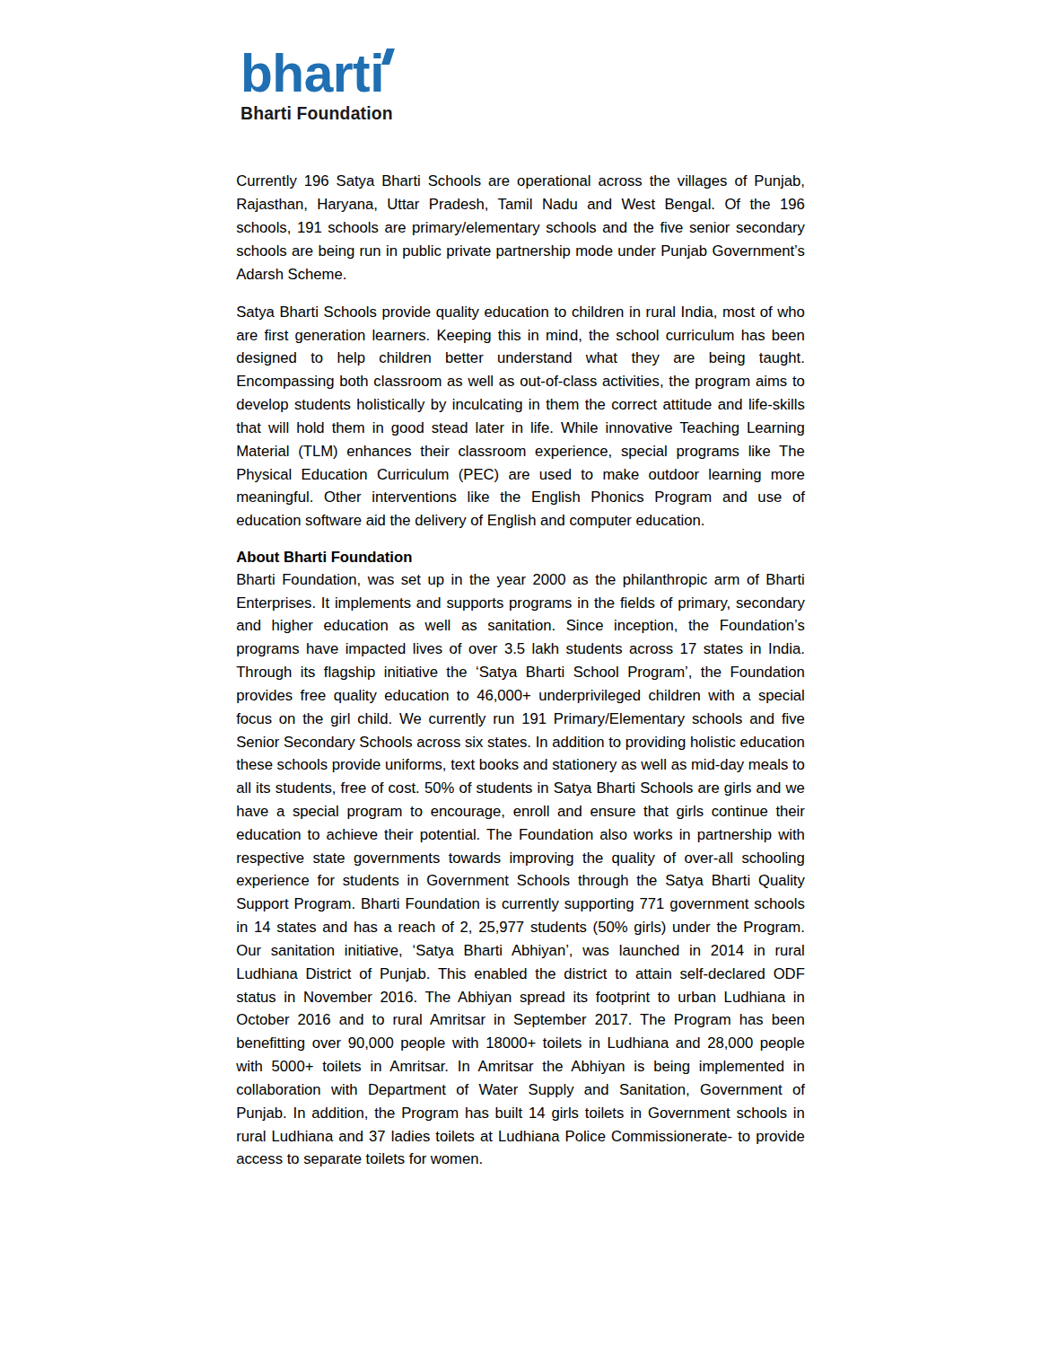bharti
Bharti Foundation
Currently 196 Satya Bharti Schools are operational across the villages of Punjab, Rajasthan, Haryana, Uttar Pradesh, Tamil Nadu and West Bengal. Of the 196 schools, 191 schools are primary/elementary schools and the five senior secondary schools are being run in public private partnership mode under Punjab Government’s Adarsh Scheme.
Satya Bharti Schools provide quality education to children in rural India, most of who are first generation learners. Keeping this in mind, the school curriculum has been designed to help children better understand what they are being taught. Encompassing both classroom as well as out-of-class activities, the program aims to develop students holistically by inculcating in them the correct attitude and life-skills that will hold them in good stead later in life. While innovative Teaching Learning Material (TLM) enhances their classroom experience, special programs like The Physical Education Curriculum (PEC) are used to make outdoor learning more meaningful. Other interventions like the English Phonics Program and use of education software aid the delivery of English and computer education.
About Bharti Foundation
Bharti Foundation, was set up in the year 2000 as the philanthropic arm of Bharti Enterprises. It implements and supports programs in the fields of primary, secondary and higher education as well as sanitation. Since inception, the Foundation’s programs have impacted lives of over 3.5 lakh students across 17 states in India. Through its flagship initiative the ‘Satya Bharti School Program’, the Foundation provides free quality education to 46,000+ underprivileged children with a special focus on the girl child. We currently run 191 Primary/Elementary schools and five Senior Secondary Schools across six states. In addition to providing holistic education these schools provide uniforms, text books and stationery as well as mid-day meals to all its students, free of cost. 50% of students in Satya Bharti Schools are girls and we have a special program to encourage, enroll and ensure that girls continue their education to achieve their potential. The Foundation also works in partnership with respective state governments towards improving the quality of over-all schooling experience for students in Government Schools through the Satya Bharti Quality Support Program. Bharti Foundation is currently supporting 771 government schools in 14 states and has a reach of 2, 25,977 students (50% girls) under the Program. Our sanitation initiative, ‘Satya Bharti Abhiyan’, was launched in 2014 in rural Ludhiana District of Punjab. This enabled the district to attain self-declared ODF status in November 2016. The Abhiyan spread its footprint to urban Ludhiana in October 2016 and to rural Amritsar in September 2017. The Program has been benefitting over 90,000 people with 18000+ toilets in Ludhiana and 28,000 people with 5000+ toilets in Amritsar. In Amritsar the Abhiyan is being implemented in collaboration with Department of Water Supply and Sanitation, Government of Punjab. In addition, the Program has built 14 girls toilets in Government schools in rural Ludhiana and 37 ladies toilets at Ludhiana Police Commissionerate- to provide access to separate toilets for women.